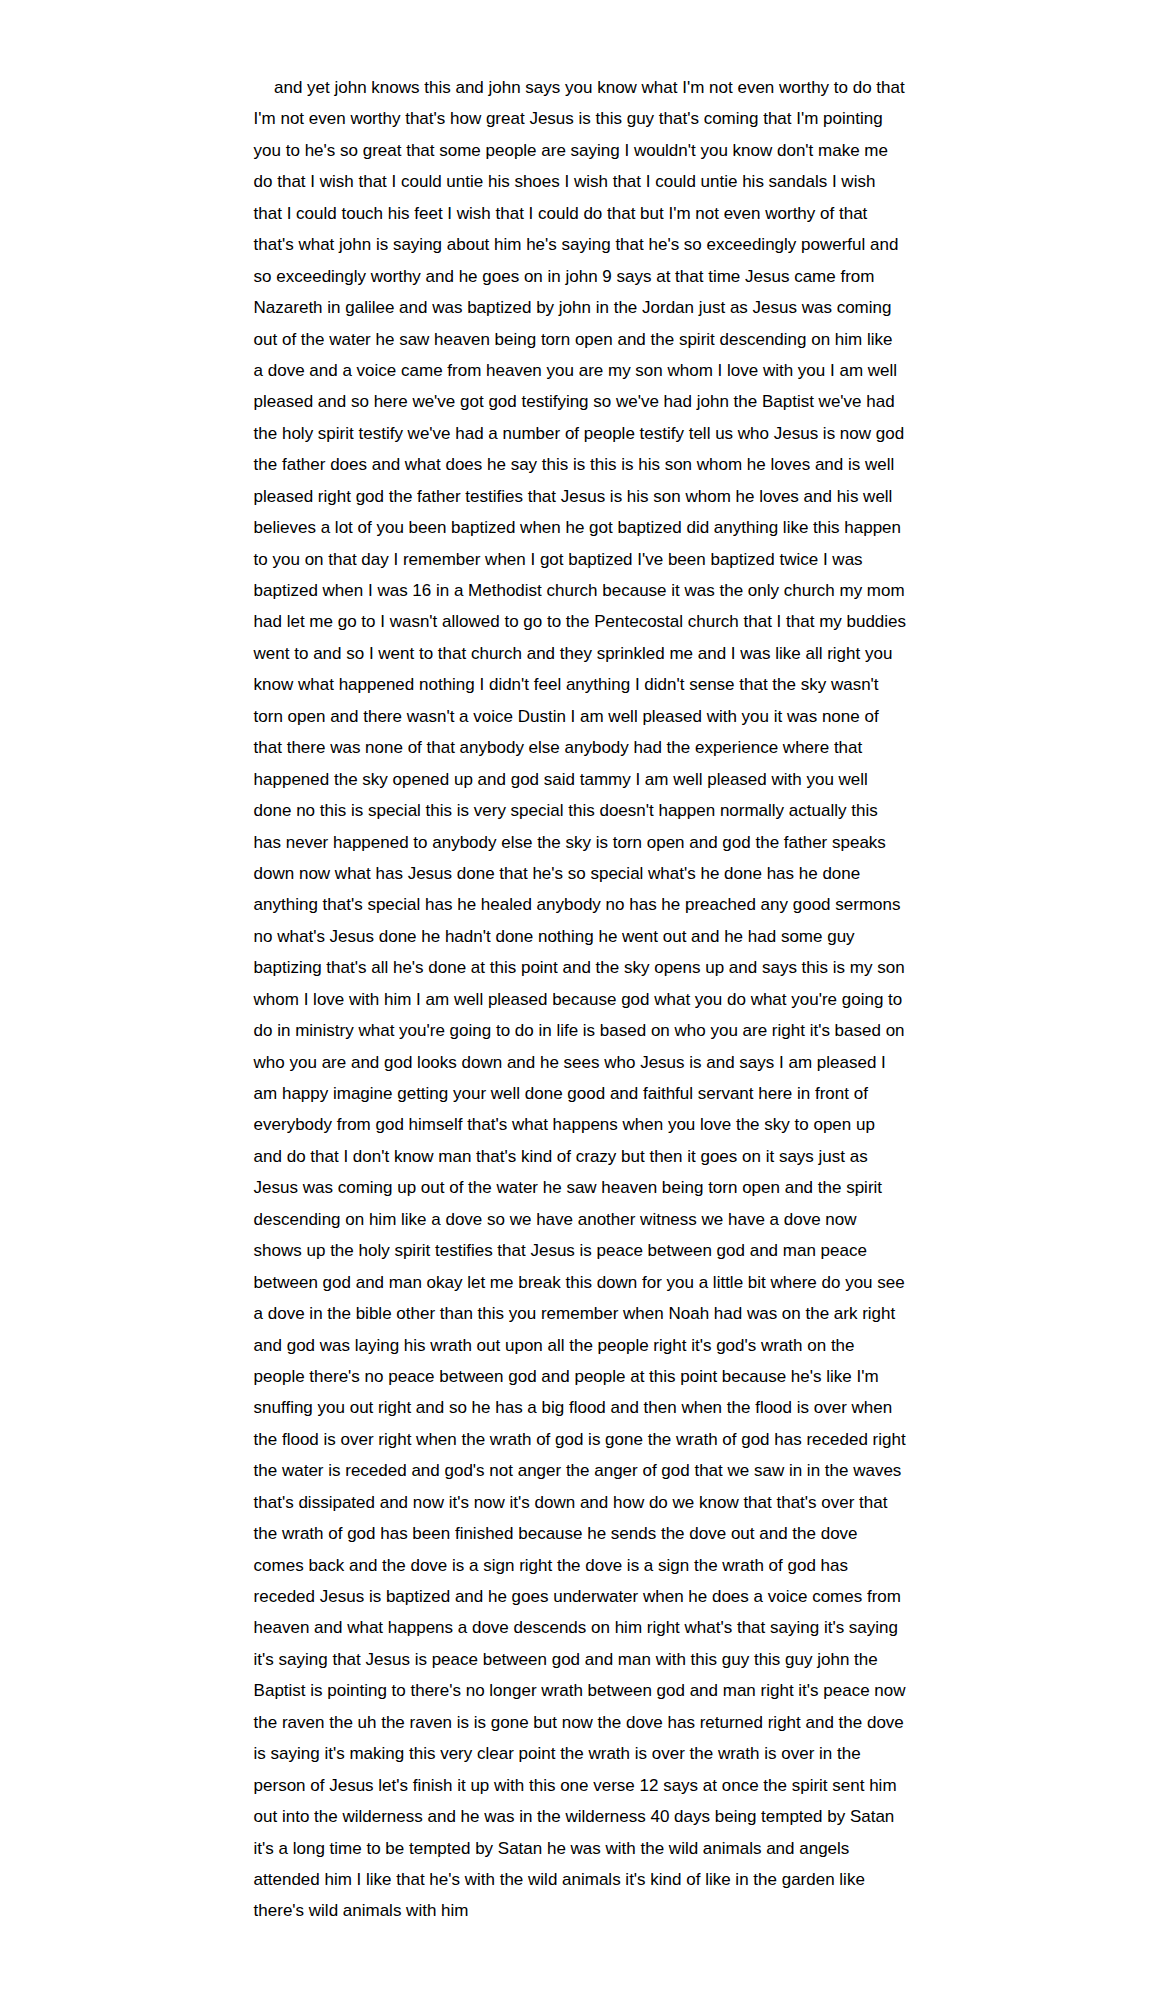and yet john knows this and john says you know what I'm not even worthy to do that I'm not even worthy that's how great Jesus is this guy that's coming that I'm pointing you to he's so great that some people are saying I wouldn't you know don't make me do that I wish that I could untie his shoes I wish that I could untie his sandals I wish that I could touch his feet I wish that I could do that but I'm not even worthy of that that's what john is saying about him he's saying that he's so exceedingly powerful and so exceedingly worthy and he goes on in john 9 says at that time Jesus came from Nazareth in galilee and was baptized by john in the Jordan just as Jesus was coming out of the water he saw heaven being torn open and the spirit descending on him like a dove and a voice came from heaven you are my son whom I love with you I am well pleased and so here we've got god testifying so we've had john the Baptist we've had the holy spirit testify we've had a number of people testify tell us who Jesus is now god the father does and what does he say this is this is his son whom he loves and is well pleased right god the father testifies that Jesus is his son whom he loves and his well believes a lot of you been baptized when he got baptized did anything like this happen to you on that day I remember when I got baptized I've been baptized twice I was baptized when I was 16 in a Methodist church because it was the only church my mom had let me go to I wasn't allowed to go to the Pentecostal church that I that my buddies went to and so I went to that church and they sprinkled me and I was like all right you know what happened nothing I didn't feel anything I didn't sense that the sky wasn't torn open and there wasn't a voice Dustin I am well pleased with you it was none of that there was none of that anybody else anybody had the experience where that happened the sky opened up and god said tammy I am well pleased with you well done no this is special this is very special this doesn't happen normally actually this has never happened to anybody else the sky is torn open and god the father speaks down now what has Jesus done that he's so special what's he done has he done anything that's special has he healed anybody no has he preached any good sermons no what's Jesus done he hadn't done nothing he went out and he had some guy baptizing that's all he's done at this point and the sky opens up and says this is my son whom I love with him I am well pleased because god what you do what you're going to do in ministry what you're going to do in life is based on who you are right it's based on who you are and god looks down and he sees who Jesus is and says I am pleased I am happy imagine getting your well done good and faithful servant here in front of everybody from god himself that's what happens when you love the sky to open up and do that I don't know man that's kind of crazy but then it goes on it says just as Jesus was coming up out of the water he saw heaven being torn open and the spirit descending on him like a dove so we have another witness we have a dove now shows up the holy spirit testifies that Jesus is peace between god and man peace between god and man okay let me break this down for you a little bit where do you see a dove in the bible other than this you remember when Noah had was on the ark right and god was laying his wrath out upon all the people right it's god's wrath on the people there's no peace between god and people at this point because he's like I'm snuffing you out right and so he has a big flood and then when the flood is over when the flood is over right when the wrath of god is gone the wrath of god has receded right the water is receded and god's not anger the anger of god that we saw in in the waves that's dissipated and now it's now it's down and how do we know that that's over that the wrath of god has been finished because he sends the dove out and the dove comes back and the dove is a sign right the dove is a sign the wrath of god has receded Jesus is baptized and he goes underwater when he does a voice comes from heaven and what happens a dove descends on him right what's that saying it's saying it's saying that Jesus is peace between god and man with this guy this guy john the Baptist is pointing to there's no longer wrath between god and man right it's peace now the raven the uh the raven is is gone but now the dove has returned right and the dove is saying it's making this very clear point the wrath is over the wrath is over in the person of Jesus let's finish it up with this one verse 12 says at once the spirit sent him out into the wilderness and he was in the wilderness 40 days being tempted by Satan it's a long time to be tempted by Satan he was with the wild animals and angels attended him I like that he's with the wild animals it's kind of like in the garden like there's wild animals with him